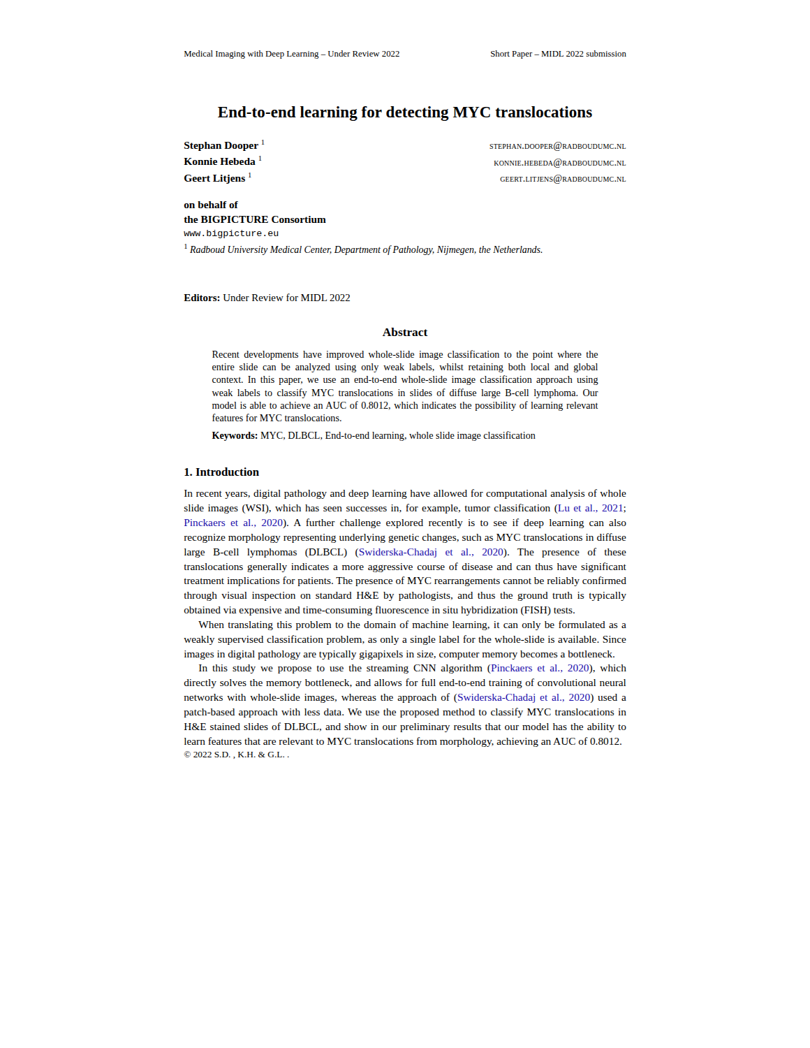Medical Imaging with Deep Learning – Under Review 2022 Short Paper – MIDL 2022 submission
End-to-end learning for detecting MYC translocations
Stephan Dooper 1 stephan.dooper@radboudumc.nl
Konnie Hebeda 1 konnie.hebeda@radboudumc.nl
Geert Litjens 1 geert.litjens@radboudumc.nl
on behalf of
the BIGPICTURE Consortium
www.bigpicture.eu
1 Radboud University Medical Center, Department of Pathology, Nijmegen, the Netherlands.
Editors: Under Review for MIDL 2022
Abstract
Recent developments have improved whole-slide image classification to the point where the entire slide can be analyzed using only weak labels, whilst retaining both local and global context. In this paper, we use an end-to-end whole-slide image classification approach using weak labels to classify MYC translocations in slides of diffuse large B-cell lymphoma. Our model is able to achieve an AUC of 0.8012, which indicates the possibility of learning relevant features for MYC translocations.
Keywords: MYC, DLBCL, End-to-end learning, whole slide image classification
1. Introduction
In recent years, digital pathology and deep learning have allowed for computational analysis of whole slide images (WSI), which has seen successes in, for example, tumor classification (Lu et al., 2021; Pinckaers et al., 2020). A further challenge explored recently is to see if deep learning can also recognize morphology representing underlying genetic changes, such as MYC translocations in diffuse large B-cell lymphomas (DLBCL) (Swiderska-Chadaj et al., 2020). The presence of these translocations generally indicates a more aggressive course of disease and can thus have significant treatment implications for patients. The presence of MYC rearrangements cannot be reliably confirmed through visual inspection on standard H&E by pathologists, and thus the ground truth is typically obtained via expensive and time-consuming fluorescence in situ hybridization (FISH) tests.
When translating this problem to the domain of machine learning, it can only be formulated as a weakly supervised classification problem, as only a single label for the whole-slide is available. Since images in digital pathology are typically gigapixels in size, computer memory becomes a bottleneck.
In this study we propose to use the streaming CNN algorithm (Pinckaers et al., 2020), which directly solves the memory bottleneck, and allows for full end-to-end training of convolutional neural networks with whole-slide images, whereas the approach of (Swiderska-Chadaj et al., 2020) used a patch-based approach with less data. We use the proposed method to classify MYC translocations in H&E stained slides of DLBCL, and show in our preliminary results that our model has the ability to learn features that are relevant to MYC translocations from morphology, achieving an AUC of 0.8012.
© 2022 S.D. , K.H. & G.L. .